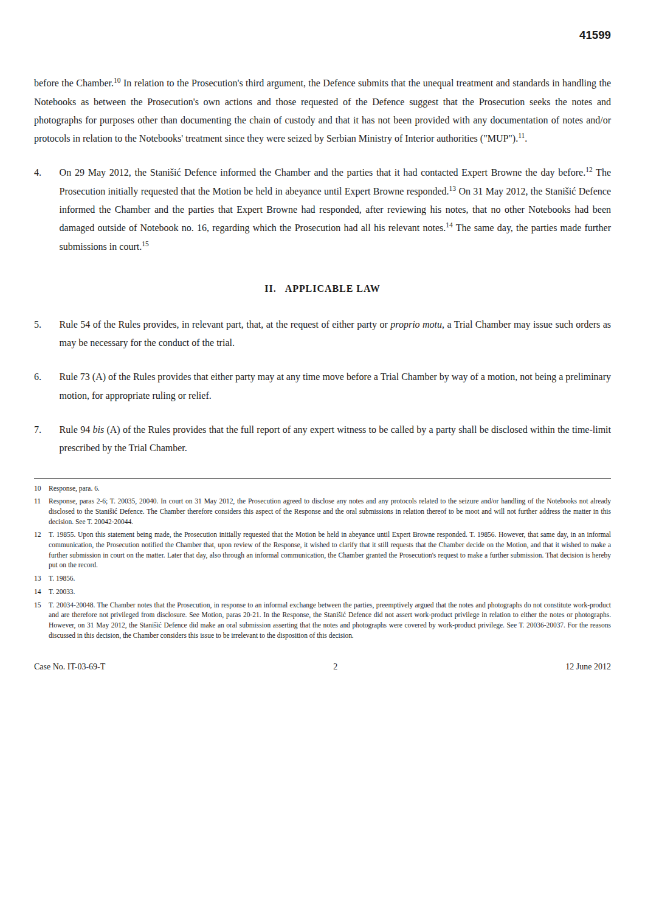41599
before the Chamber.10 In relation to the Prosecution's third argument, the Defence submits that the unequal treatment and standards in handling the Notebooks as between the Prosecution's own actions and those requested of the Defence suggest that the Prosecution seeks the notes and photographs for purposes other than documenting the chain of custody and that it has not been provided with any documentation of notes and/or protocols in relation to the Notebooks' treatment since they were seized by Serbian Ministry of Interior authorities ("MUP").11.
4. On 29 May 2012, the Stanišić Defence informed the Chamber and the parties that it had contacted Expert Browne the day before.12 The Prosecution initially requested that the Motion be held in abeyance until Expert Browne responded.13 On 31 May 2012, the Stanišić Defence informed the Chamber and the parties that Expert Browne had responded, after reviewing his notes, that no other Notebooks had been damaged outside of Notebook no. 16, regarding which the Prosecution had all his relevant notes.14 The same day, the parties made further submissions in court.15
II. APPLICABLE LAW
5. Rule 54 of the Rules provides, in relevant part, that, at the request of either party or proprio motu, a Trial Chamber may issue such orders as may be necessary for the conduct of the trial.
6. Rule 73 (A) of the Rules provides that either party may at any time move before a Trial Chamber by way of a motion, not being a preliminary motion, for appropriate ruling or relief.
7. Rule 94 bis (A) of the Rules provides that the full report of any expert witness to be called by a party shall be disclosed within the time-limit prescribed by the Trial Chamber.
10 Response, para. 6.
11 Response, paras 2-6; T. 20035, 20040. In court on 31 May 2012, the Prosecution agreed to disclose any notes and any protocols related to the seizure and/or handling of the Notebooks not already disclosed to the Stanišić Defence. The Chamber therefore considers this aspect of the Response and the oral submissions in relation thereof to be moot and will not further address the matter in this decision. See T. 20042-20044.
12 T. 19855. Upon this statement being made, the Prosecution initially requested that the Motion be held in abeyance until Expert Browne responded. T. 19856. However, that same day, in an informal communication, the Prosecution notified the Chamber that, upon review of the Response, it wished to clarify that it still requests that the Chamber decide on the Motion, and that it wished to make a further submission in court on the matter. Later that day, also through an informal communication, the Chamber granted the Prosecution's request to make a further submission. That decision is hereby put on the record.
13 T. 19856.
14 T. 20033.
15 T. 20034-20048. The Chamber notes that the Prosecution, in response to an informal exchange between the parties, preemptively argued that the notes and photographs do not constitute work-product and are therefore not privileged from disclosure. See Motion, paras 20-21. In the Response, the Stanišić Defence did not assert work-product privilege in relation to either the notes or photographs. However, on 31 May 2012, the Stanišić Defence did make an oral submission asserting that the notes and photographs were covered by work-product privilege. See T. 20036-20037. For the reasons discussed in this decision, the Chamber considers this issue to be irrelevant to the disposition of this decision.
Case No. IT-03-69-T 2 12 June 2012